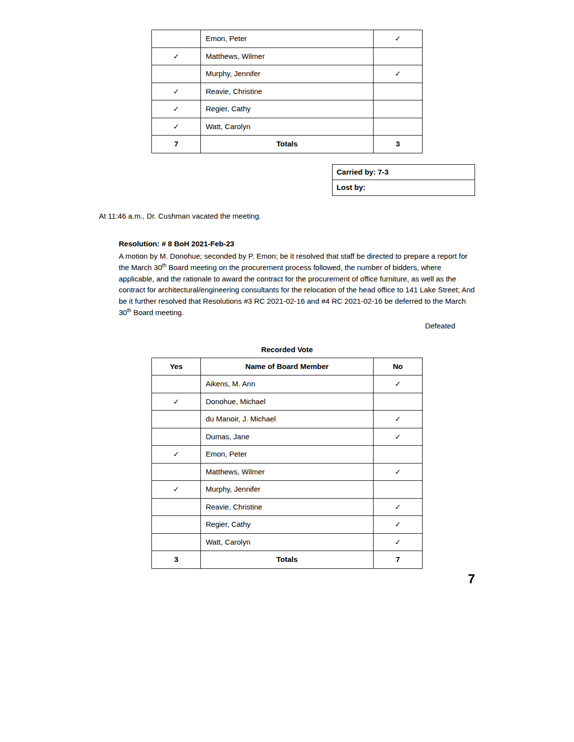| | Emon, Peter | ✓ |
| ✓ | Matthews, Wilmer | |
| | Murphy, Jennifer | ✓ |
| ✓ | Reavie, Christine | |
| ✓ | Regier, Cathy | |
| ✓ | Watt, Carolyn | |
| 7 | Totals | 3 |
| Carried by: 7-3 |
| Lost by: |
At 11:46 a.m., Dr. Cushman vacated the meeting.
Resolution: # 8 BoH 2021-Feb-23
A motion by M. Donohue; seconded by P. Emon; be it resolved that staff be directed to prepare a report for the March 30th Board meeting on the procurement process followed, the number of bidders, where applicable, and the rationale to award the contract for the procurement of office furniture, as well as the contract for architectural/engineering consultants for the relocation of the head office to 141 Lake Street; And be it further resolved that Resolutions #3 RC 2021-02-16 and #4 RC 2021-02-16 be deferred to the March 30th Board meeting.
Defeated
Recorded Vote
| Yes | Name of Board Member | No |
| --- | --- | --- |
| | Aikens, M. Ann | ✓ |
| ✓ | Donohue, Michael | |
| | du Manoir, J. Michael | ✓ |
| | Dumas, Jane | ✓ |
| ✓ | Emon, Peter | |
| | Matthews, Wilmer | ✓ |
| ✓ | Murphy, Jennifer | |
| | Reavie, Christine | ✓ |
| | Regier, Cathy | ✓ |
| | Watt, Carolyn | ✓ |
| 3 | Totals | 7 |
7